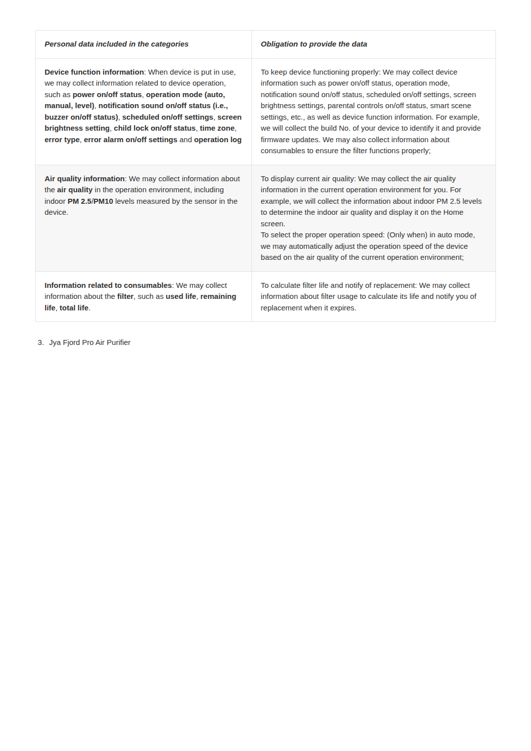| Personal data included in the categories | Obligation to provide the data |
| --- | --- |
| Device function information : When device is put in use, we may collect information related to device operation, such as power on/off status , operation mode (auto, manual, level) , notification sound on/off status (i.e., buzzer on/off status) , scheduled on/off settings , screen brightness setting , child lock on/off status , time zone , error type , error alarm on/off settings and operation log | To keep device functioning properly: We may collect device information such as power on/off status, operation mode, notification sound on/off status, scheduled on/off settings, screen brightness settings, parental controls on/off status, smart scene settings, etc., as well as device function information. For example, we will collect the build No. of your device to identify it and provide firmware updates. We may also collect information about consumables to ensure the filter functions properly; |
| Air quality information : We may collect information about the air quality in the operation environment, including indoor PM 2.5 / PM10 levels measured by the sensor in the device. | To display current air quality: We may collect the air quality information in the current operation environment for you. For example, we will collect the information about indoor PM 2.5 levels to determine the indoor air quality and display it on the Home screen. To select the proper operation speed: (Only when) in auto mode, we may automatically adjust the operation speed of the device based on the air quality of the current operation environment; |
| Information related to consumables : We may collect information about the filter , such as used life , remaining life , total life . | To calculate filter life and notify of replacement: We may collect information about filter usage to calculate its life and notify you of replacement when it expires. |
Jya Fjord Pro Air Purifier